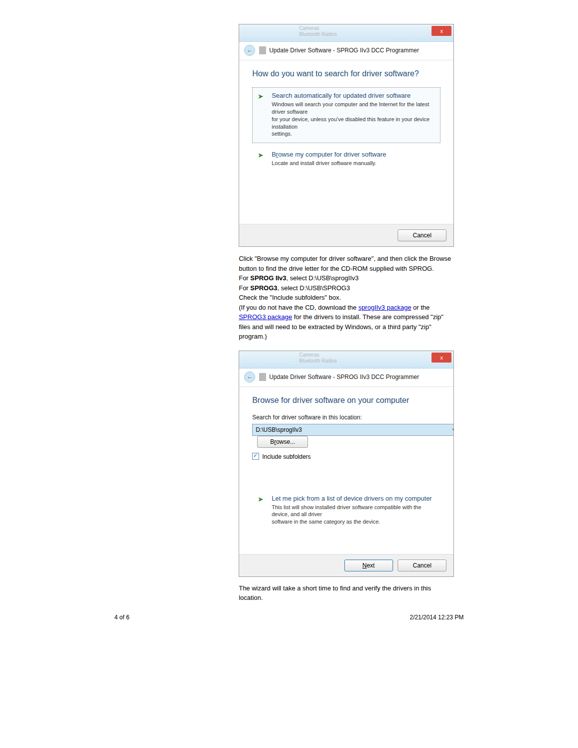Cameras
Bluetooth Radios
x
← Update Driver Software - SPROG IIv3 DCC Programmer
How do you want to search for driver software?
➤
Search automatically for updated driver software
Windows will search your computer and the Internet for the latest driver software
for your device, unless you've disabled this feature in your device installation
settings.
➤
Browse my computer for driver software
Locate and install driver software manually.
Cancel
Click "Browse my computer for driver software", and then click the Browse button to find the drive letter for the CD-ROM supplied with SPROG.
For SPROG IIv3, select D:\USB\sprogIIv3
For SPROG3, select D:\USB\SPROG3
Check the "Include subfolders" box.
(If you do not have the CD, download the sprogIIv3 package or the SPROG3 package for the drivers to install. These are compressed "zip" files and will need to be extracted by Windows, or a third party "zip" program.)
Cameras
Bluetooth Radios
x
← Update Driver Software - SPROG IIv3 DCC Programmer
Browse for driver software on your computer
Search for driver software in this location:
D:\USB\sprogIIv3▼ Browse...
Include subfolders
➤
Let me pick from a list of device drivers on my computer
This list will show installed driver software compatible with the device, and all driver
software in the same category as the device.
Next Cancel
The wizard will take a short time to find and verify the drivers in this location.
4 of 6 2/21/2014 12:23 PM